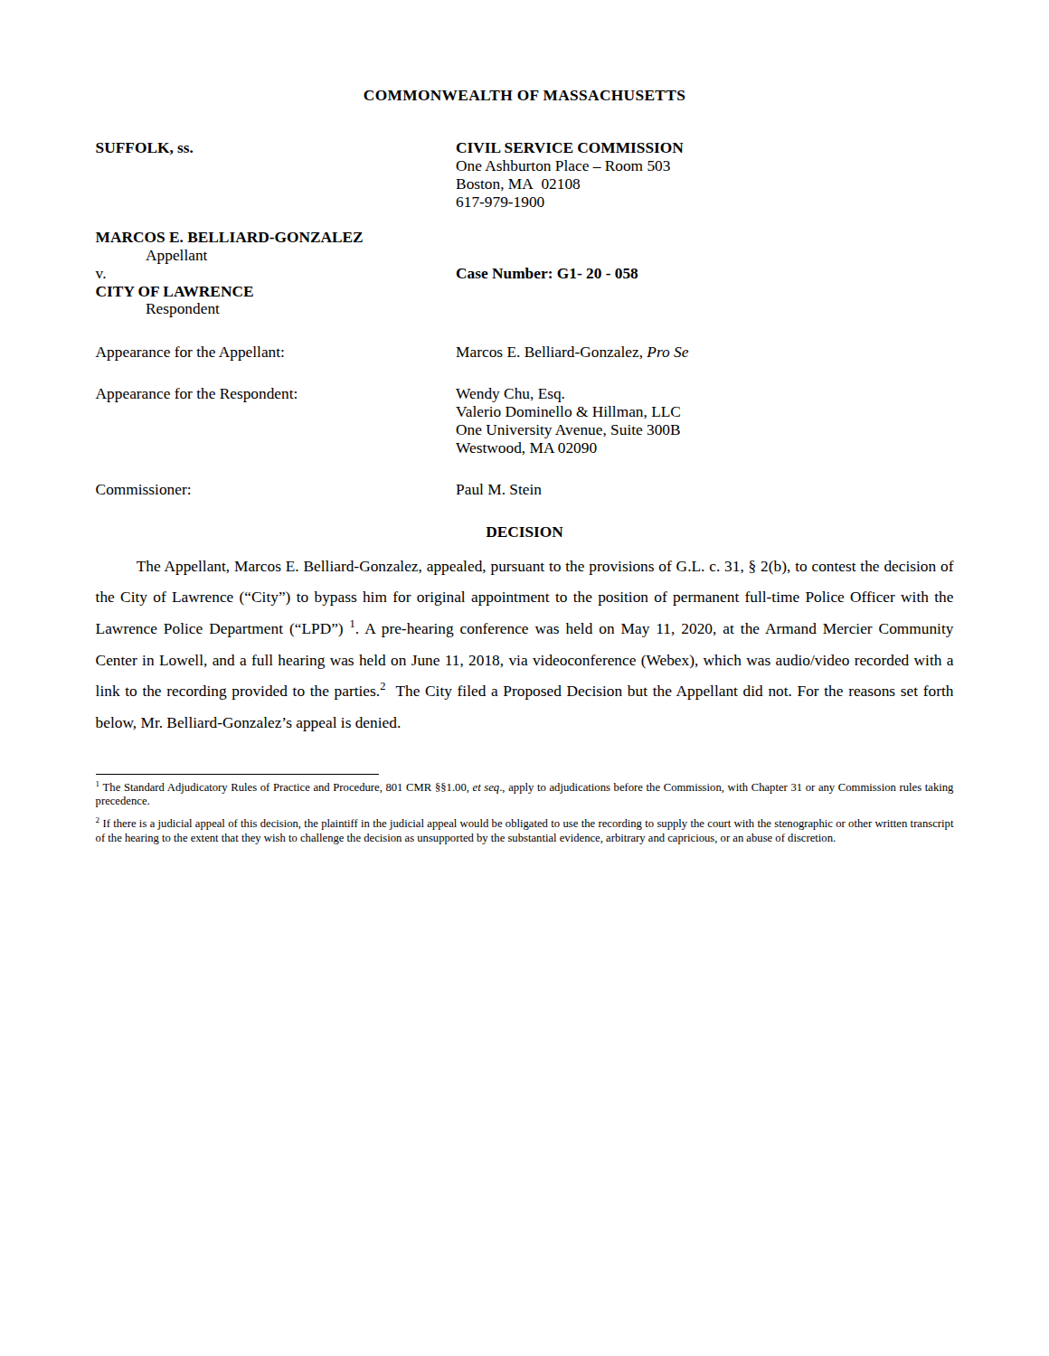COMMONWEALTH OF MASSACHUSETTS
| SUFFOLK, ss. | CIVIL SERVICE COMMISSION One Ashburton Place – Room 503 Boston, MA 02108 617-979-1900 |
| MARCOS E. BELLIARD-GONZALEZ Appellant | |
| v. | Case Number: G1- 20 - 058 |
| CITY OF LAWRENCE Respondent | |
| Appearance for the Appellant: | Marcos E. Belliard-Gonzalez, Pro Se |
| Appearance for the Respondent: | Wendy Chu, Esq. Valerio Dominello & Hillman, LLC One University Avenue, Suite 300B Westwood, MA 02090 |
| Commissioner: | Paul M. Stein |
DECISION
The Appellant, Marcos E. Belliard-Gonzalez, appealed, pursuant to the provisions of G.L. c. 31, § 2(b), to contest the decision of the City of Lawrence (“City”) to bypass him for original appointment to the position of permanent full-time Police Officer with the Lawrence Police Department (“LPD”) 1. A pre-hearing conference was held on May 11, 2020, at the Armand Mercier Community Center in Lowell, and a full hearing was held on June 11, 2018, via videoconference (Webex), which was audio/video recorded with a link to the recording provided to the parties.2 The City filed a Proposed Decision but the Appellant did not. For the reasons set forth below, Mr. Belliard-Gonzalez’s appeal is denied.
1 The Standard Adjudicatory Rules of Practice and Procedure, 801 CMR §§1.00, et seq., apply to adjudications before the Commission, with Chapter 31 or any Commission rules taking precedence.
2 If there is a judicial appeal of this decision, the plaintiff in the judicial appeal would be obligated to use the recording to supply the court with the stenographic or other written transcript of the hearing to the extent that they wish to challenge the decision as unsupported by the substantial evidence, arbitrary and capricious, or an abuse of discretion.